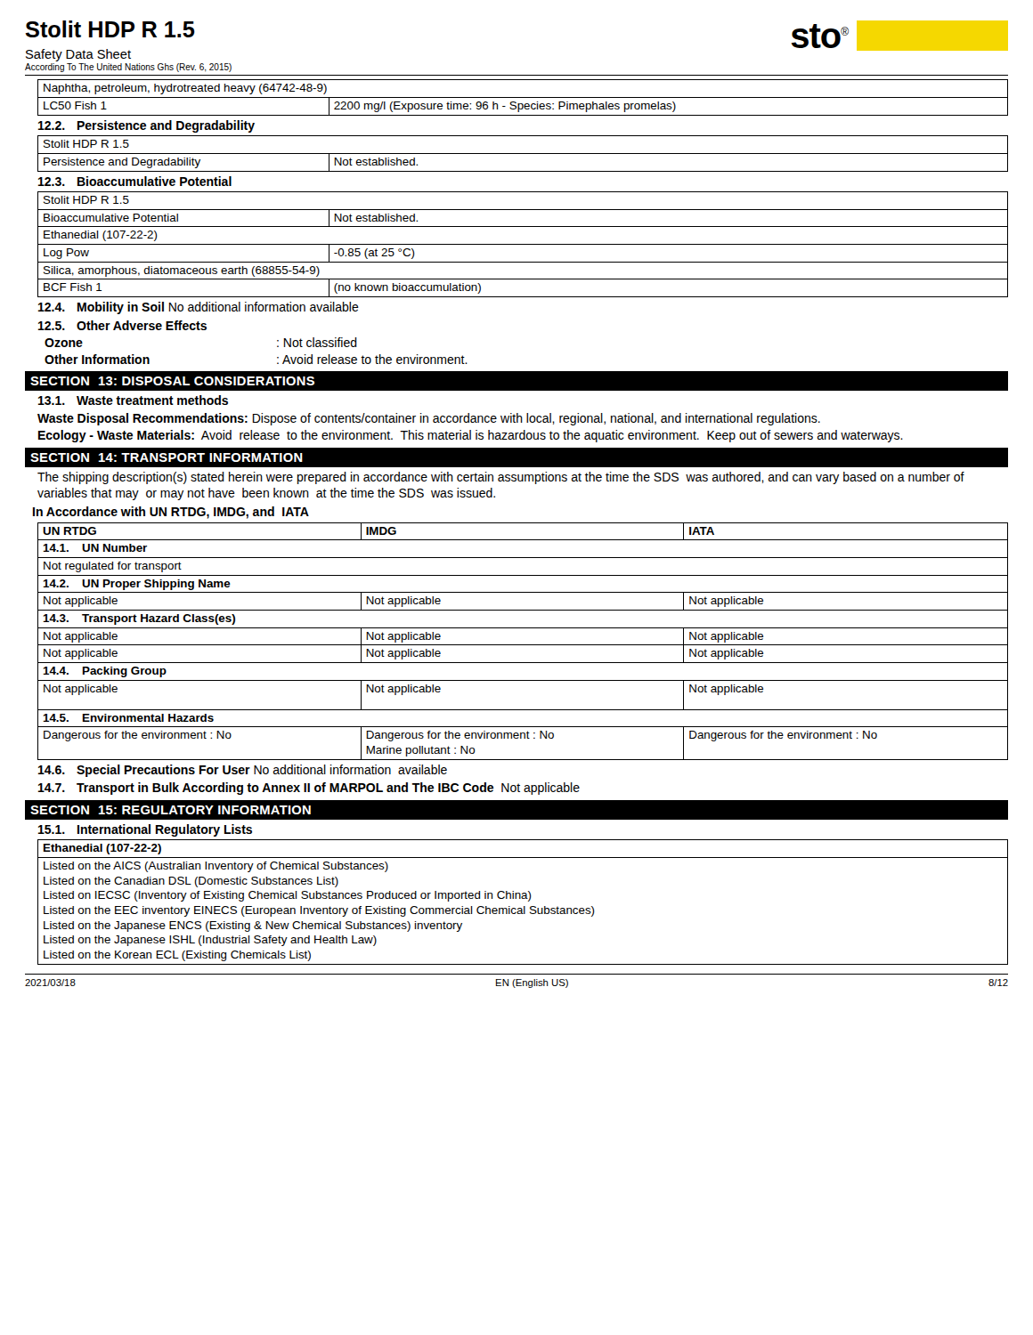sto®
Stolit HDP R 1.5
Safety Data Sheet
According To The United Nations Ghs (Rev. 6, 2015)
| Naphtha, petroleum, hydrotreated heavy (64742-48-9) |
| LC50 Fish 1 | 2200 mg/l (Exposure time: 96 h - Species: Pimephales promelas) |
12.2. Persistence and Degradability
| Stolit HDP R 1.5 |
| Persistence and Degradability | Not established. |
12.3. Bioaccumulative Potential
| Stolit HDP R 1.5 |
| Bioaccumulative Potential | Not established. |
| Ethanedial (107-22-2) |
| Log Pow | -0.85 (at 25 °C) |
| Silica, amorphous, diatomaceous earth (68855-54-9) |
| BCF Fish 1 | (no known bioaccumulation) |
12.4. Mobility in Soil No additional information available
12.5. Other Adverse Effects
Ozone: Not classified
Other Information: Avoid release to the environment.
SECTION 13: DISPOSAL CONSIDERATIONS
13.1. Waste treatment methods
Waste Disposal Recommendations: Dispose of contents/container in accordance with local, regional, national, and international regulations.
Ecology - Waste Materials: Avoid release to the environment. This material is hazardous to the aquatic environment. Keep out of sewers and waterways.
SECTION 14: TRANSPORT INFORMATION
The shipping description(s) stated herein were prepared in accordance with certain assumptions at the time the SDS was authored, and can vary based on a number of variables that may or may not have been known at the time the SDS was issued.
In Accordance with UN RTDG, IMDG, and IATA
| UN RTDG | IMDG | IATA |
| --- | --- | --- |
| 14.1. UN Number |
| Not regulated for transport |
| 14.2. UN Proper Shipping Name |
| Not applicable | Not applicable | Not applicable |
| 14.3. Transport Hazard Class(es) |
| Not applicable | Not applicable | Not applicable |
| Not applicable | Not applicable | Not applicable |
| 14.4. Packing Group |
| Not applicable | Not applicable | Not applicable |
| 14.5. Environmental Hazards |
| Dangerous for the environment : No | Dangerous for the environment : No Marine pollutant : No | Dangerous for the environment : No |
14.6. Special Precautions For User No additional information available
14.7. Transport in Bulk According to Annex II of MARPOL and The IBC Code Not applicable
SECTION 15: REGULATORY INFORMATION
15.1. International Regulatory Lists
| Ethanedial (107-22-2) |
| Listed on the AICS (Australian Inventory of Chemical Substances) Listed on the Canadian DSL (Domestic Substances List) Listed on IECSC (Inventory of Existing Chemical Substances Produced or Imported in China) Listed on the EEC inventory EINECS (European Inventory of Existing Commercial Chemical Substances) Listed on the Japanese ENCS (Existing & New Chemical Substances) inventory Listed on the Japanese ISHL (Industrial Safety and Health Law) Listed on the Korean ECL (Existing Chemicals List) |
2021/03/18
EN (English US)
8/12